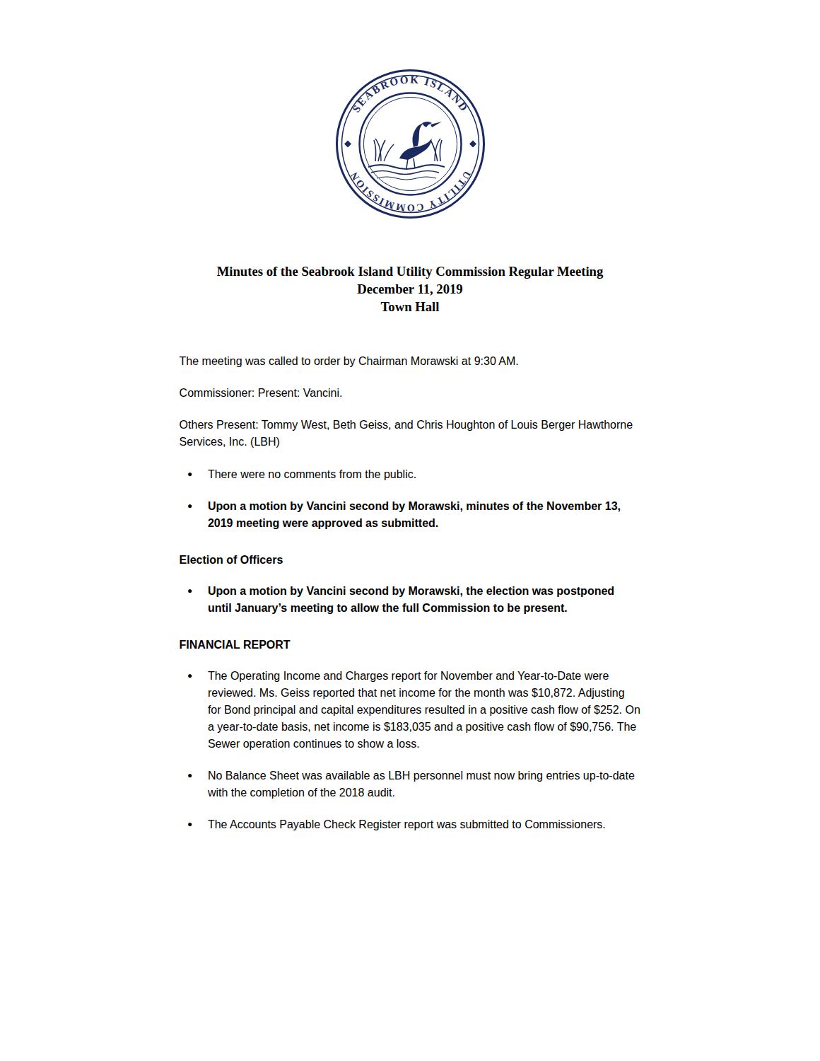SEABROOK ISLAND UTILITY COMMISSION
Minutes of the Seabrook Island Utility Commission Regular Meeting December 11, 2019 Town Hall
The meeting was called to order by Chairman Morawski at 9:30 AM.
Commissioner: Present: Vancini.
Others Present: Tommy West, Beth Geiss, and Chris Houghton of Louis Berger Hawthorne Services, Inc. (LBH)
There were no comments from the public.
Upon a motion by Vancini second by Morawski, minutes of the November 13, 2019 meeting were approved as submitted.
Election of Officers
Upon a motion by Vancini second by Morawski, the election was postponed until January’s meeting to allow the full Commission to be present.
FINANCIAL REPORT
The Operating Income and Charges report for November and Year-to-Date were reviewed. Ms. Geiss reported that net income for the month was $10,872. Adjusting for Bond principal and capital expenditures resulted in a positive cash flow of $252. On a year-to-date basis, net income is $183,035 and a positive cash flow of $90,756. The Sewer operation continues to show a loss.
No Balance Sheet was available as LBH personnel must now bring entries up-to-date with the completion of the 2018 audit.
The Accounts Payable Check Register report was submitted to Commissioners.